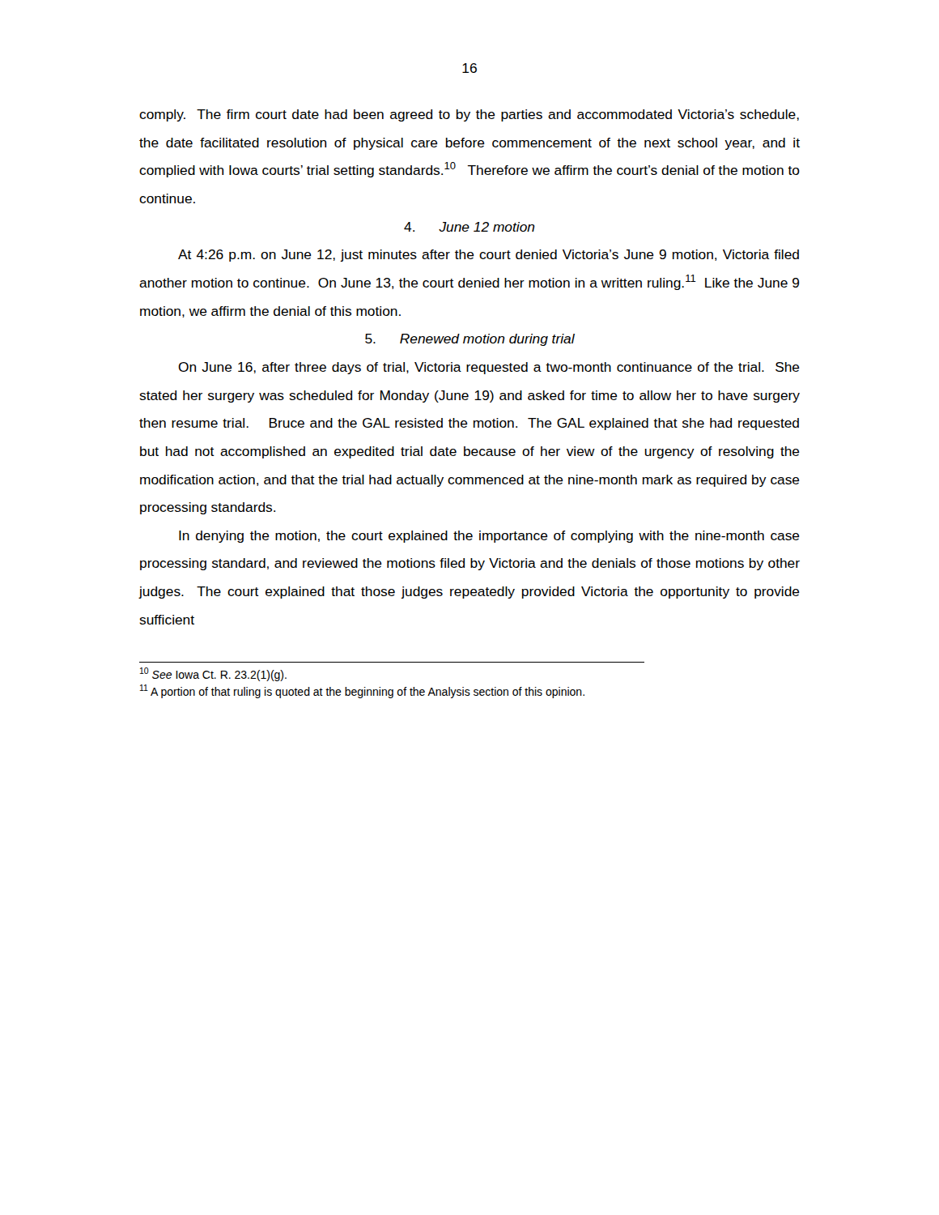16
comply. The firm court date had been agreed to by the parties and accommodated Victoria’s schedule, the date facilitated resolution of physical care before commencement of the next school year, and it complied with Iowa courts’ trial setting standards.10 Therefore we affirm the court’s denial of the motion to continue.
4. June 12 motion
At 4:26 p.m. on June 12, just minutes after the court denied Victoria’s June 9 motion, Victoria filed another motion to continue. On June 13, the court denied her motion in a written ruling.11 Like the June 9 motion, we affirm the denial of this motion.
5. Renewed motion during trial
On June 16, after three days of trial, Victoria requested a two-month continuance of the trial. She stated her surgery was scheduled for Monday (June 19) and asked for time to allow her to have surgery then resume trial. Bruce and the GAL resisted the motion. The GAL explained that she had requested but had not accomplished an expedited trial date because of her view of the urgency of resolving the modification action, and that the trial had actually commenced at the nine-month mark as required by case processing standards.
In denying the motion, the court explained the importance of complying with the nine-month case processing standard, and reviewed the motions filed by Victoria and the denials of those motions by other judges. The court explained that those judges repeatedly provided Victoria the opportunity to provide sufficient
10 See Iowa Ct. R. 23.2(1)(g).
11 A portion of that ruling is quoted at the beginning of the Analysis section of this opinion.